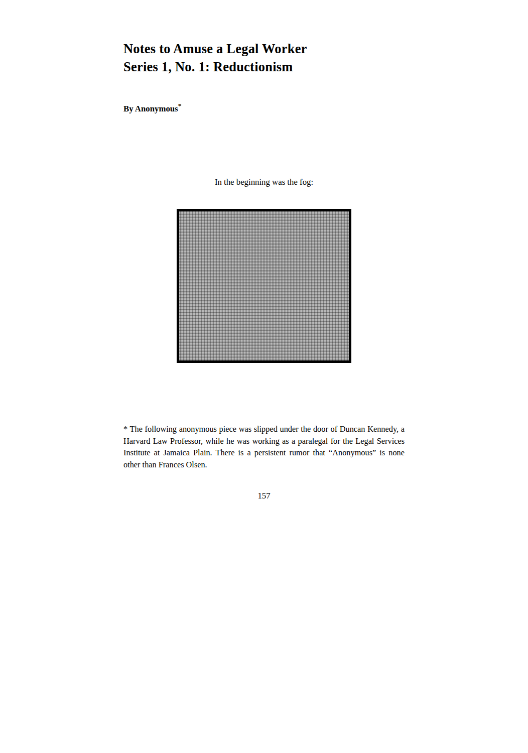Notes to Amuse a Legal Worker Series 1, No. 1: Reductionism
By Anonymous*
In the beginning was the fog:
* The following anonymous piece was slipped under the door of Duncan Kennedy, a Harvard Law Professor, while he was working as a paralegal for the Legal Services Institute at Jamaica Plain. There is a persistent rumor that “Anonymous” is none other than Frances Olsen.
157